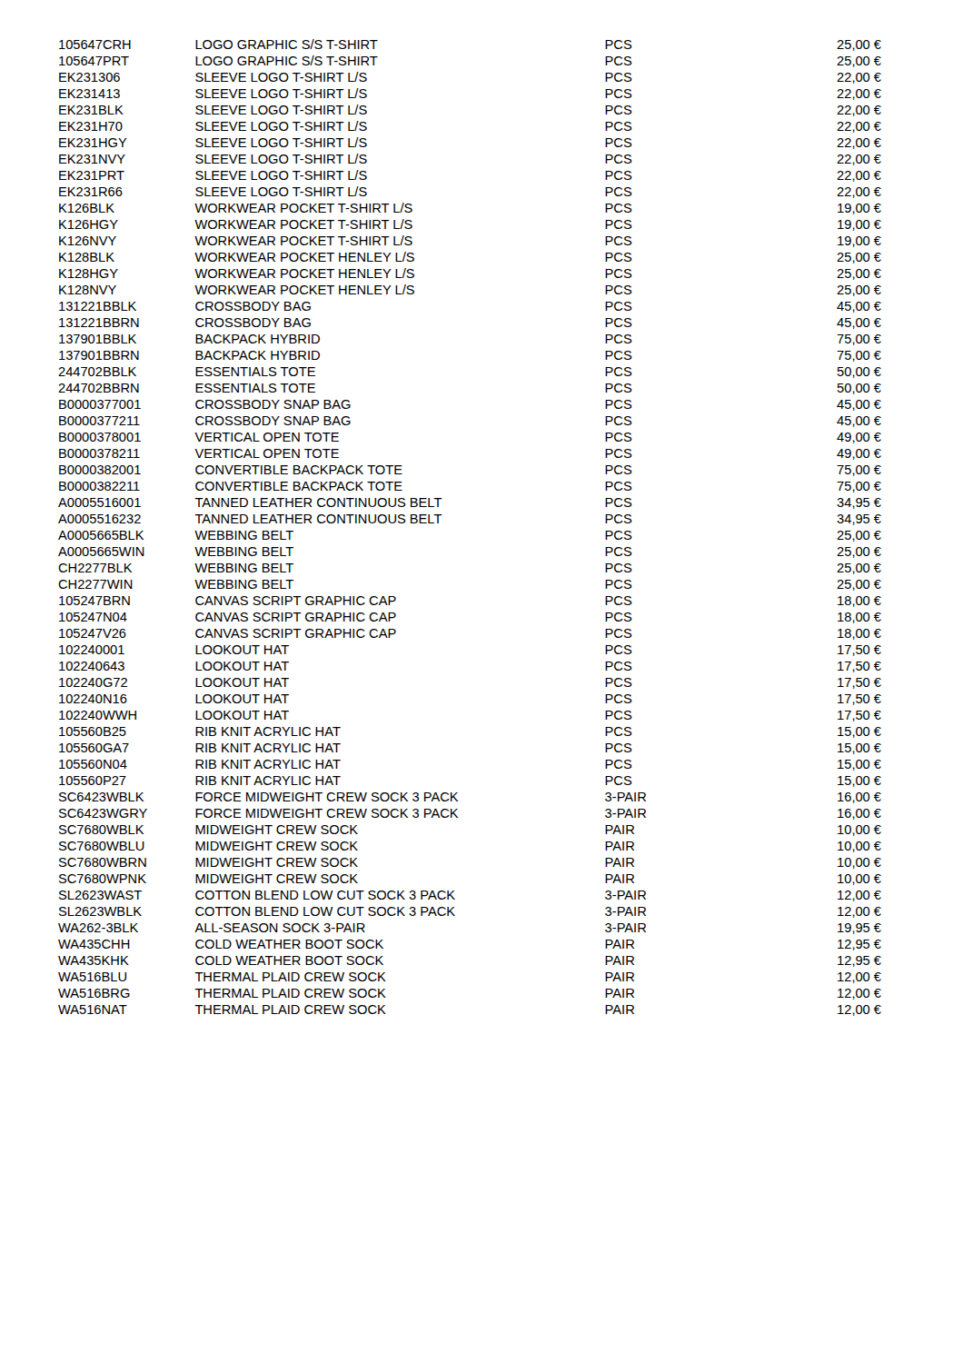| 105647CRH | LOGO GRAPHIC S/S T-SHIRT | PCS | 25,00 € |
| 105647PRT | LOGO GRAPHIC S/S T-SHIRT | PCS | 25,00 € |
| EK231306 | SLEEVE LOGO T-SHIRT L/S | PCS | 22,00 € |
| EK231413 | SLEEVE LOGO T-SHIRT L/S | PCS | 22,00 € |
| EK231BLK | SLEEVE LOGO T-SHIRT L/S | PCS | 22,00 € |
| EK231H70 | SLEEVE LOGO T-SHIRT L/S | PCS | 22,00 € |
| EK231HGY | SLEEVE LOGO T-SHIRT L/S | PCS | 22,00 € |
| EK231NVY | SLEEVE LOGO T-SHIRT L/S | PCS | 22,00 € |
| EK231PRT | SLEEVE LOGO T-SHIRT L/S | PCS | 22,00 € |
| EK231R66 | SLEEVE LOGO T-SHIRT L/S | PCS | 22,00 € |
| K126BLK | WORKWEAR POCKET T-SHIRT L/S | PCS | 19,00 € |
| K126HGY | WORKWEAR POCKET T-SHIRT L/S | PCS | 19,00 € |
| K126NVY | WORKWEAR POCKET T-SHIRT L/S | PCS | 19,00 € |
| K128BLK | WORKWEAR POCKET HENLEY L/S | PCS | 25,00 € |
| K128HGY | WORKWEAR POCKET HENLEY L/S | PCS | 25,00 € |
| K128NVY | WORKWEAR POCKET HENLEY L/S | PCS | 25,00 € |
| 131221BBLK | CROSSBODY BAG | PCS | 45,00 € |
| 131221BBRN | CROSSBODY BAG | PCS | 45,00 € |
| 137901BBLK | BACKPACK HYBRID | PCS | 75,00 € |
| 137901BBRN | BACKPACK HYBRID | PCS | 75,00 € |
| 244702BBLK | ESSENTIALS TOTE | PCS | 50,00 € |
| 244702BBRN | ESSENTIALS TOTE | PCS | 50,00 € |
| B0000377001 | CROSSBODY SNAP BAG | PCS | 45,00 € |
| B0000377211 | CROSSBODY SNAP BAG | PCS | 45,00 € |
| B0000378001 | VERTICAL OPEN TOTE | PCS | 49,00 € |
| B0000378211 | VERTICAL OPEN TOTE | PCS | 49,00 € |
| B0000382001 | CONVERTIBLE BACKPACK TOTE | PCS | 75,00 € |
| B0000382211 | CONVERTIBLE BACKPACK TOTE | PCS | 75,00 € |
| A0005516001 | TANNED LEATHER CONTINUOUS BELT | PCS | 34,95 € |
| A0005516232 | TANNED LEATHER CONTINUOUS BELT | PCS | 34,95 € |
| A0005665BLK | WEBBING BELT | PCS | 25,00 € |
| A0005665WIN | WEBBING BELT | PCS | 25,00 € |
| CH2277BLK | WEBBING BELT | PCS | 25,00 € |
| CH2277WIN | WEBBING BELT | PCS | 25,00 € |
| 105247BRN | CANVAS SCRIPT GRAPHIC CAP | PCS | 18,00 € |
| 105247N04 | CANVAS SCRIPT GRAPHIC CAP | PCS | 18,00 € |
| 105247V26 | CANVAS SCRIPT GRAPHIC CAP | PCS | 18,00 € |
| 102240001 | LOOKOUT HAT | PCS | 17,50 € |
| 102240643 | LOOKOUT HAT | PCS | 17,50 € |
| 102240G72 | LOOKOUT HAT | PCS | 17,50 € |
| 102240N16 | LOOKOUT HAT | PCS | 17,50 € |
| 102240WWH | LOOKOUT HAT | PCS | 17,50 € |
| 105560B25 | RIB KNIT ACRYLIC HAT | PCS | 15,00 € |
| 105560GA7 | RIB KNIT ACRYLIC HAT | PCS | 15,00 € |
| 105560N04 | RIB KNIT ACRYLIC HAT | PCS | 15,00 € |
| 105560P27 | RIB KNIT ACRYLIC HAT | PCS | 15,00 € |
| SC6423WBLK | FORCE MIDWEIGHT CREW SOCK 3 PACK | 3-PAIR | 16,00 € |
| SC6423WGRY | FORCE MIDWEIGHT CREW SOCK 3 PACK | 3-PAIR | 16,00 € |
| SC7680WBLK | MIDWEIGHT CREW SOCK | PAIR | 10,00 € |
| SC7680WBLU | MIDWEIGHT CREW SOCK | PAIR | 10,00 € |
| SC7680WBRN | MIDWEIGHT CREW SOCK | PAIR | 10,00 € |
| SC7680WPNK | MIDWEIGHT CREW SOCK | PAIR | 10,00 € |
| SL2623WAST | COTTON BLEND LOW CUT SOCK 3 PACK | 3-PAIR | 12,00 € |
| SL2623WBLK | COTTON BLEND LOW CUT SOCK 3 PACK | 3-PAIR | 12,00 € |
| WA262-3BLK | ALL-SEASON SOCK 3-PAIR | 3-PAIR | 19,95 € |
| WA435CHH | COLD WEATHER BOOT SOCK | PAIR | 12,95 € |
| WA435KHK | COLD WEATHER BOOT SOCK | PAIR | 12,95 € |
| WA516BLU | THERMAL PLAID CREW SOCK | PAIR | 12,00 € |
| WA516BRG | THERMAL PLAID CREW SOCK | PAIR | 12,00 € |
| WA516NAT | THERMAL PLAID CREW SOCK | PAIR | 12,00 € |